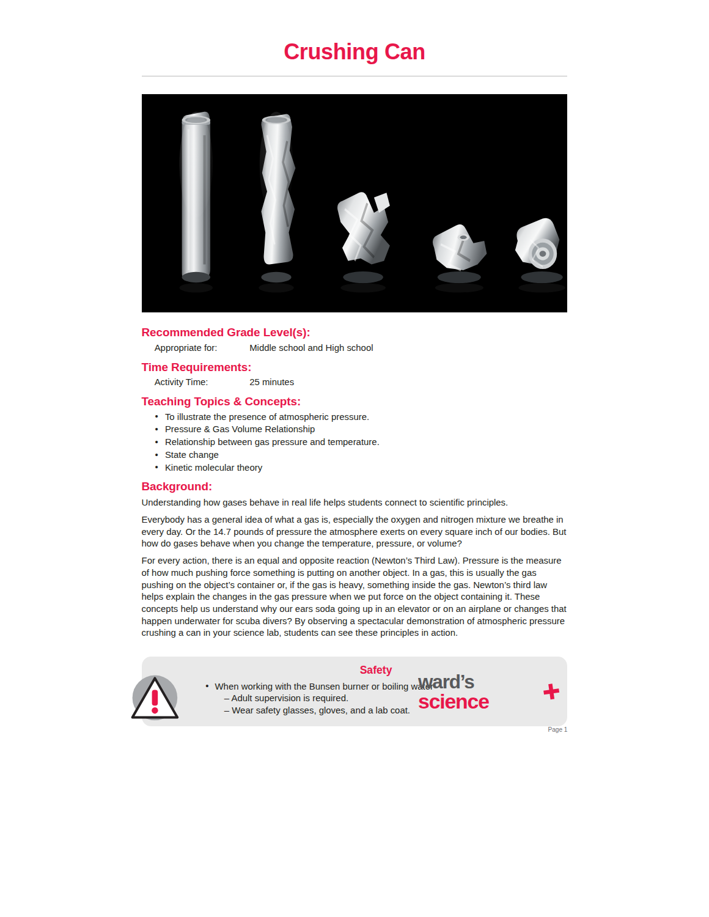Crushing Can
Recommended Grade Level(s):
Appropriate for: Middle school and High school
Time Requirements:
Activity Time: 25 minutes
Teaching Topics & Concepts:
To illustrate the presence of atmospheric pressure.
Pressure & Gas Volume Relationship
Relationship between gas pressure and temperature.
State change
Kinetic molecular theory
Background:
Understanding how gases behave in real life helps students connect to scientific principles.
Everybody has a general idea of what a gas is, especially the oxygen and nitrogen mixture we breathe in every day. Or the 14.7 pounds of pressure the atmosphere exerts on every square inch of our bodies. But how do gases behave when you change the temperature, pressure, or volume?
For every action, there is an equal and opposite reaction (Newton’s Third Law). Pressure is the measure of how much pushing force something is putting on another object. In a gas, this is usually the gas pushing on the object’s container or, if the gas is heavy, something inside the gas. Newton’s third law helps explain the changes in the gas pressure when we put force on the object containing it. These concepts help us understand why our ears soda going up in an elevator or on an airplane or changes that happen underwater for scuba divers? By observing a spectacular demonstration of atmospheric pressure crushing a can in your science lab, students can see these principles in action.
Safety
When working with the Bunsen burner or boiling water
– Adult supervision is required.
– Wear safety glasses, gloves, and a lab coat.
ward’s science
Page 1